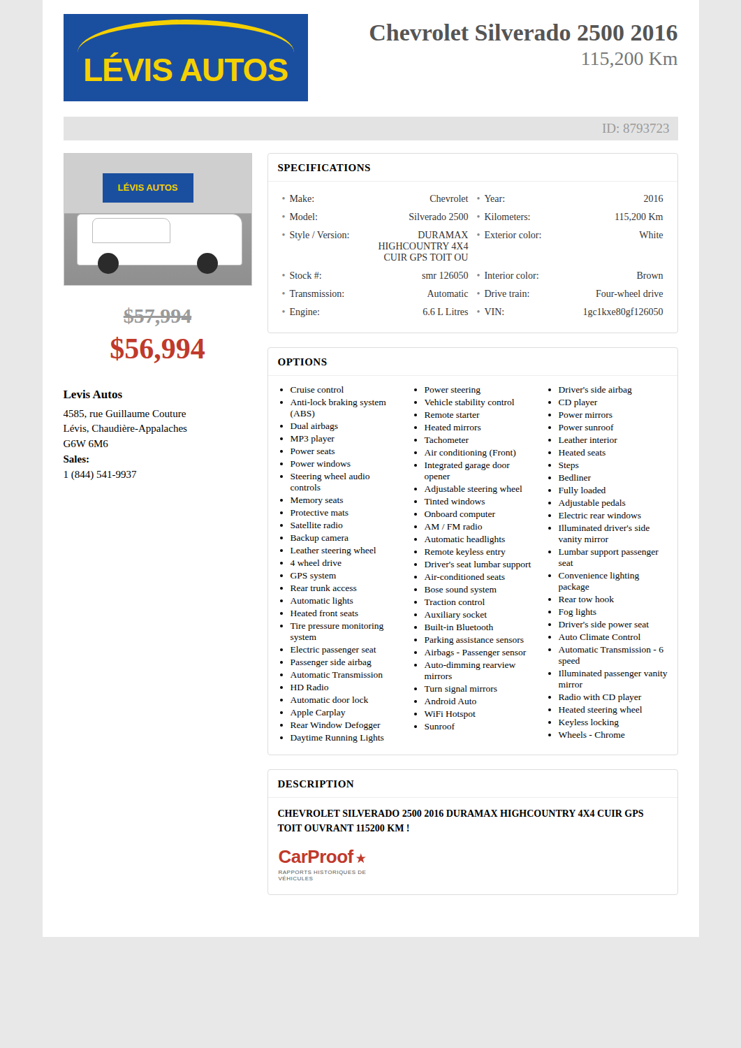LÉVIS AUTOS
Chevrolet Silverado 2500 2016
115,200 Km
ID: 8793723
LÉVIS AUTOS
$57,994
$56,994
Levis Autos
4585, rue Guillaume Couture
Lévis, Chaudière-Appalaches
G6W 6M6
Sales:
1 (844) 541-9937
SPECIFICATIONS
| Make: | Chevrolet | Year: | 2016 |
| Model: | Silverado 2500 | Kilometers: | 115,200 Km |
| Style / Version: | DURAMAX HIGHCOUNTRY 4X4 CUIR GPS TOIT OU | Exterior color: | White |
| Stock #: | smr 126050 | Interior color: | Brown |
| Transmission: | Automatic | Drive train: | Four-wheel drive |
| Engine: | 6.6 L Litres | VIN: | 1gc1kxe80gf126050 |
OPTIONS
Cruise control
Anti-lock braking system (ABS)
Dual airbags
MP3 player
Power seats
Power windows
Steering wheel audio controls
Memory seats
Protective mats
Satellite radio
Backup camera
Leather steering wheel
4 wheel drive
GPS system
Rear trunk access
Automatic lights
Heated front seats
Tire pressure monitoring system
Electric passenger seat
Passenger side airbag
Automatic Transmission
HD Radio
Automatic door lock
Apple Carplay
Rear Window Defogger
Daytime Running Lights
Power steering
Vehicle stability control
Remote starter
Heated mirrors
Tachometer
Air conditioning (Front)
Integrated garage door opener
Adjustable steering wheel
Tinted windows
Onboard computer
AM / FM radio
Automatic headlights
Remote keyless entry
Driver's seat lumbar support
Air-conditioned seats
Bose sound system
Traction control
Auxiliary socket
Built-in Bluetooth
Parking assistance sensors
Airbags - Passenger sensor
Auto-dimming rearview mirrors
Turn signal mirrors
Android Auto
WiFi Hotspot
Sunroof
Driver's side airbag
CD player
Power mirrors
Power sunroof
Leather interior
Heated seats
Steps
Bedliner
Fully loaded
Adjustable pedals
Electric rear windows
Illuminated driver's side vanity mirror
Lumbar support passenger seat
Convenience lighting package
Rear tow hook
Fog lights
Driver's side power seat
Auto Climate Control
Automatic Transmission - 6 speed
Illuminated passenger vanity mirror
Radio with CD player
Heated steering wheel
Keyless locking
Wheels - Chrome
DESCRIPTION
CHEVROLET SILVERADO 2500 2016 DURAMAX HIGHCOUNTRY 4X4 CUIR GPS TOIT OUVRANT 115200 KM !
CarProof
RAPPORTS HISTORIQUES DE VÉHICULES